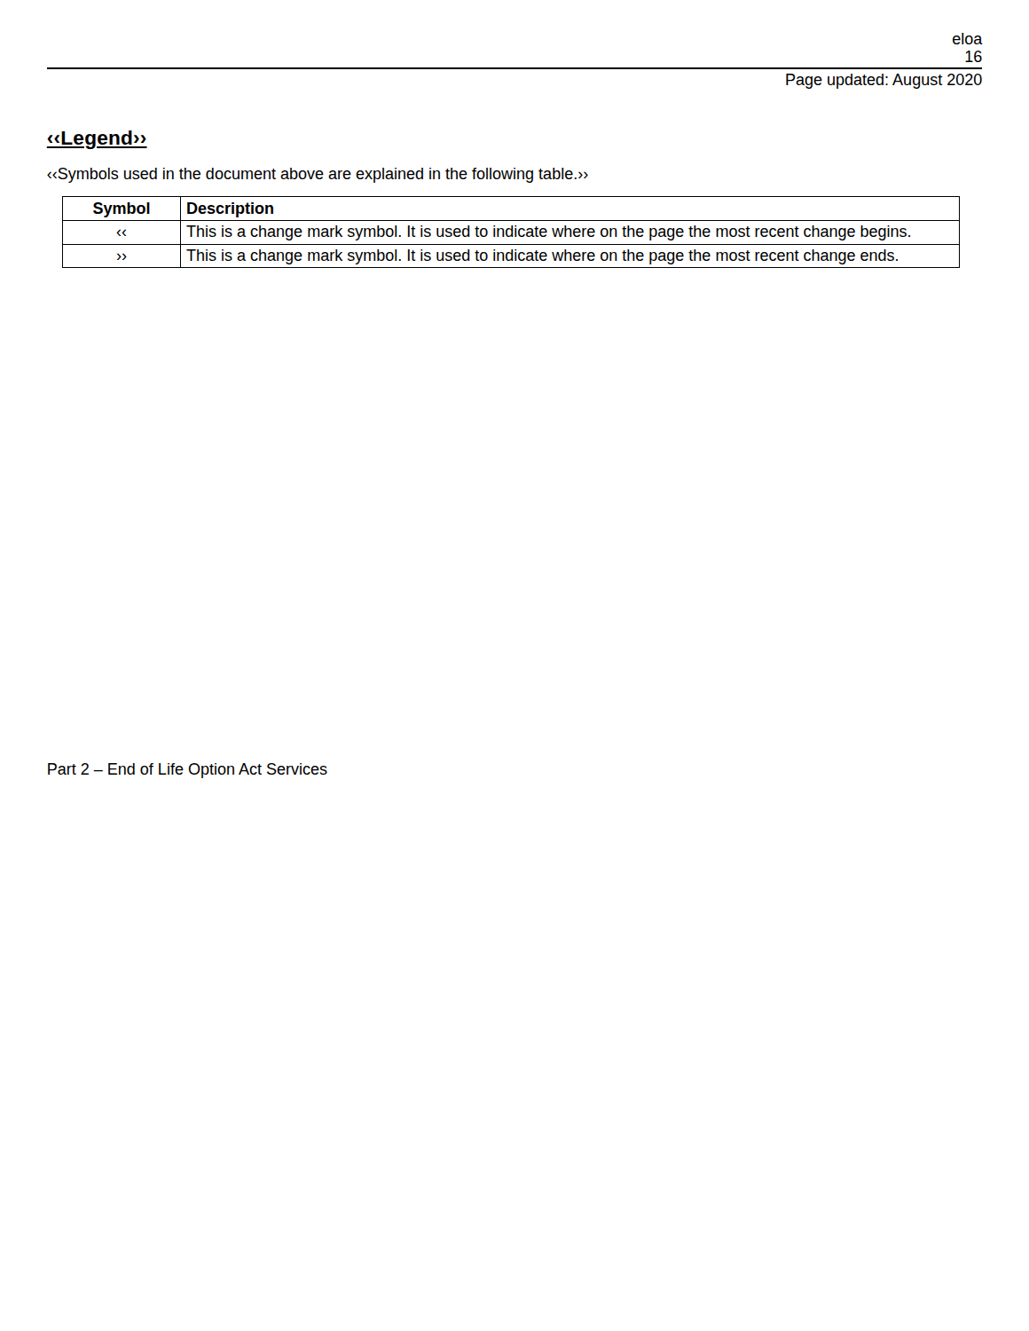eloa
16
Page updated: August 2020
‹‹Legend››
‹‹Symbols used in the document above are explained in the following table.››
| Symbol | Description |
| --- | --- |
| ‹‹ | This is a change mark symbol. It is used to indicate where on the page the most recent change begins. |
| ›› | This is a change mark symbol. It is used to indicate where on the page the most recent change ends. |
Part 2 – End of Life Option Act Services